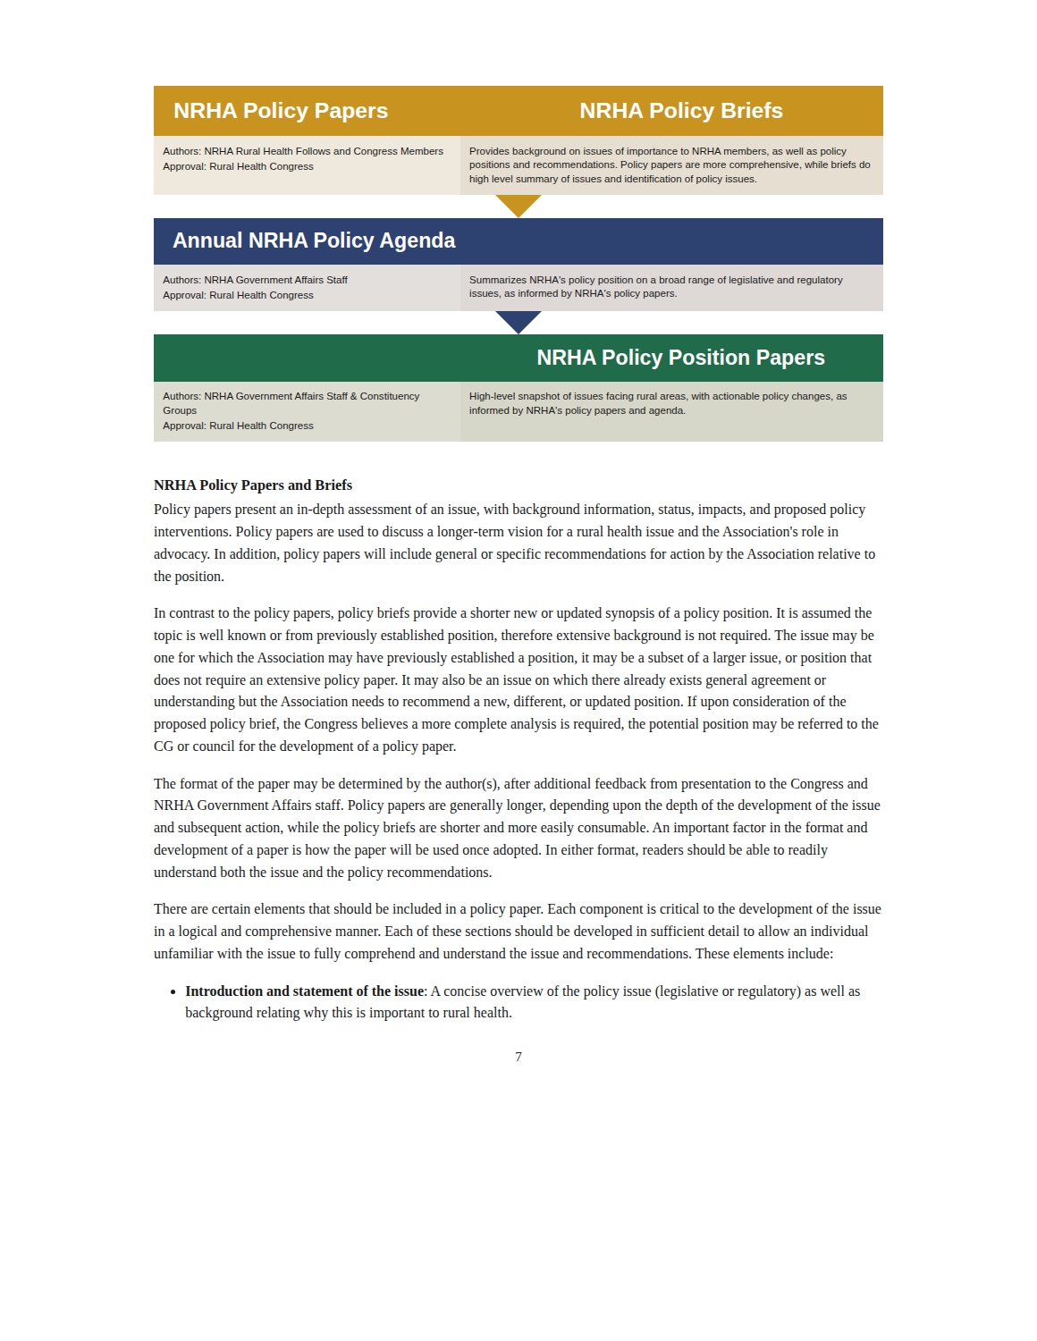NRHA Policy Papers
NRHA Policy Briefs
Authors: NRHA Rural Health Follows and Congress Members
Approval: Rural Health Congress
Provides background on issues of importance to NRHA members, as well as policy positions and recommendations. Policy papers are more comprehensive, while briefs do high level summary of issues and identification of policy issues.
Annual NRHA Policy Agenda
Authors: NRHA Government Affairs Staff
Approval: Rural Health Congress
Summarizes NRHA's policy position on a broad range of legislative and regulatory issues, as informed by NRHA's policy papers.
NRHA Policy Position Papers
Authors: NRHA Government Affairs Staff & Constituency Groups
Approval: Rural Health Congress
High-level snapshot of issues facing rural areas, with actionable policy changes, as informed by NRHA's policy papers and agenda.
NRHA Policy Papers and Briefs
Policy papers present an in-depth assessment of an issue, with background information, status, impacts, and proposed policy interventions. Policy papers are used to discuss a longer-term vision for a rural health issue and the Association's role in advocacy. In addition, policy papers will include general or specific recommendations for action by the Association relative to the position.
In contrast to the policy papers, policy briefs provide a shorter new or updated synopsis of a policy position. It is assumed the topic is well known or from previously established position, therefore extensive background is not required. The issue may be one for which the Association may have previously established a position, it may be a subset of a larger issue, or position that does not require an extensive policy paper. It may also be an issue on which there already exists general agreement or understanding but the Association needs to recommend a new, different, or updated position. If upon consideration of the proposed policy brief, the Congress believes a more complete analysis is required, the potential position may be referred to the CG or council for the development of a policy paper.
The format of the paper may be determined by the author(s), after additional feedback from presentation to the Congress and NRHA Government Affairs staff. Policy papers are generally longer, depending upon the depth of the development of the issue and subsequent action, while the policy briefs are shorter and more easily consumable. An important factor in the format and development of a paper is how the paper will be used once adopted. In either format, readers should be able to readily understand both the issue and the policy recommendations.
There are certain elements that should be included in a policy paper. Each component is critical to the development of the issue in a logical and comprehensive manner. Each of these sections should be developed in sufficient detail to allow an individual unfamiliar with the issue to fully comprehend and understand the issue and recommendations. These elements include:
Introduction and statement of the issue: A concise overview of the policy issue (legislative or regulatory) as well as background relating why this is important to rural health.
7